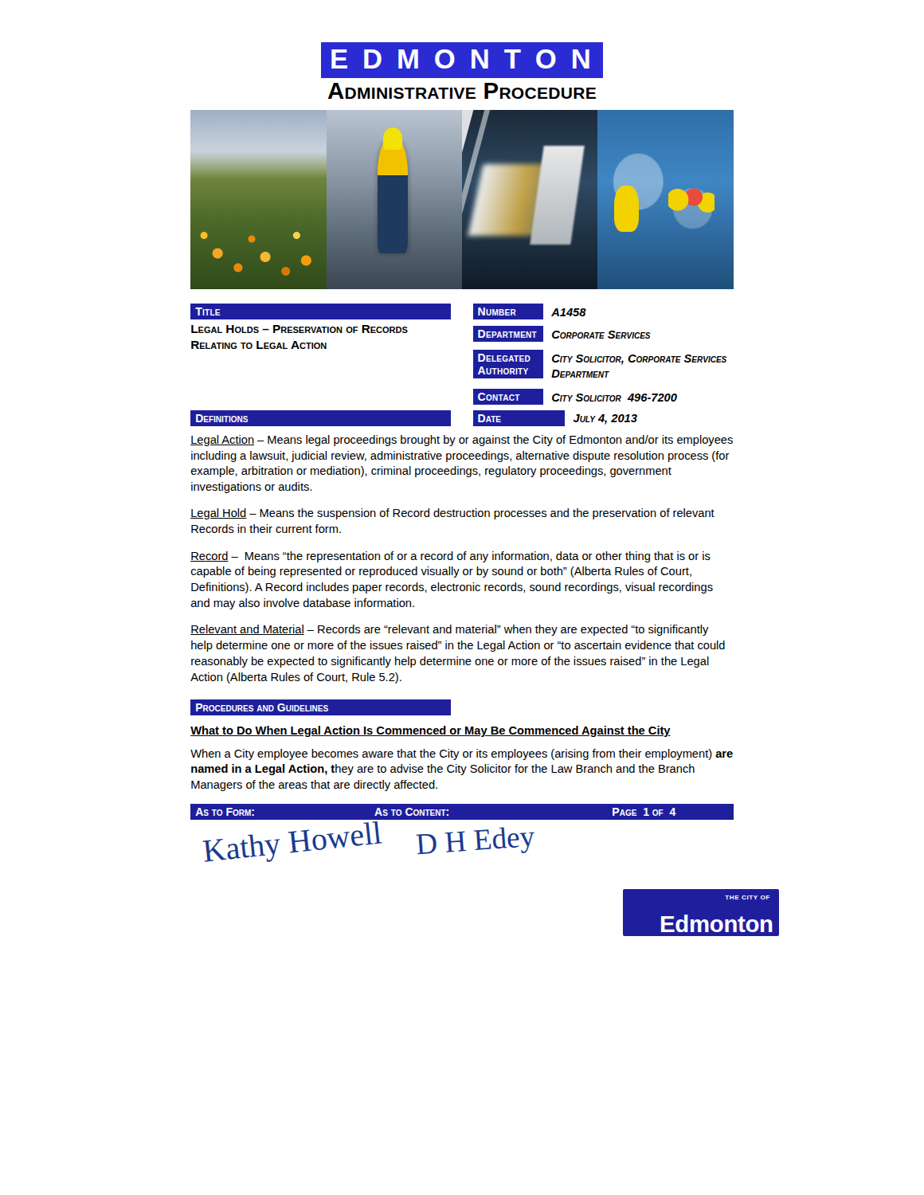E D M O N T O N
Administrative Procedure
| Title | Number | A1458 |
| Legal Holds – Preservation of Records Relating to Legal Action | Department | Corporate Services |
| Delegated Authority | City Solicitor, Corporate Services Department |
| Contact | City Solicitor 496-7200 |
Definitions
Date
July 4, 2013
Legal Action – Means legal proceedings brought by or against the City of Edmonton and/or its employees including a lawsuit, judicial review, administrative proceedings, alternative dispute resolution process (for example, arbitration or mediation), criminal proceedings, regulatory proceedings, government investigations or audits.
Legal Hold – Means the suspension of Record destruction processes and the preservation of relevant Records in their current form.
Record – Means “the representation of or a record of any information, data or other thing that is or is capable of being represented or reproduced visually or by sound or both” (Alberta Rules of Court, Definitions). A Record includes paper records, electronic records, sound recordings, visual recordings and may also involve database information.
Relevant and Material – Records are “relevant and material” when they are expected “to significantly help determine one or more of the issues raised” in the Legal Action or “to ascertain evidence that could reasonably be expected to significantly help determine one or more of the issues raised” in the Legal Action (Alberta Rules of Court, Rule 5.2).
Procedures and Guidelines
What to Do When Legal Action Is Commenced or May Be Commenced Against the City
When a City employee becomes aware that the City or its employees (arising from their employment) are named in a Legal Action, they are to advise the City Solicitor for the Law Branch and the Branch Managers of the areas that are directly affected.
As to Form:
As to Content:
Page 1 of 4
Kathy Howell
D H Edey
THE CITY OF Edmonton